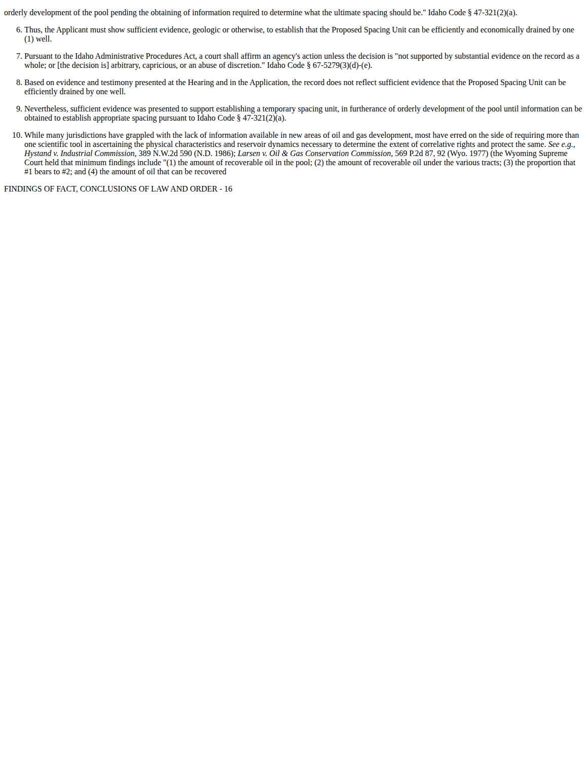orderly development of the pool pending the obtaining of information required to determine what the ultimate spacing should be." Idaho Code § 47-321(2)(a).
Thus, the Applicant must show sufficient evidence, geologic or otherwise, to establish that the Proposed Spacing Unit can be efficiently and economically drained by one (1) well.
Pursuant to the Idaho Administrative Procedures Act, a court shall affirm an agency's action unless the decision is "not supported by substantial evidence on the record as a whole; or [the decision is] arbitrary, capricious, or an abuse of discretion." Idaho Code § 67-5279(3)(d)-(e).
Based on evidence and testimony presented at the Hearing and in the Application, the record does not reflect sufficient evidence that the Proposed Spacing Unit can be efficiently drained by one well.
Nevertheless, sufficient evidence was presented to support establishing a temporary spacing unit, in furtherance of orderly development of the pool until information can be obtained to establish appropriate spacing pursuant to Idaho Code § 47-321(2)(a).
While many jurisdictions have grappled with the lack of information available in new areas of oil and gas development, most have erred on the side of requiring more than one scientific tool in ascertaining the physical characteristics and reservoir dynamics necessary to determine the extent of correlative rights and protect the same. See e.g., Hystand v. Industrial Commission, 389 N.W.2d 590 (N.D. 1986); Larsen v. Oil & Gas Conservation Commission, 569 P.2d 87, 92 (Wyo. 1977) (the Wyoming Supreme Court held that minimum findings include "(1) the amount of recoverable oil in the pool; (2) the amount of recoverable oil under the various tracts; (3) the proportion that #1 bears to #2; and (4) the amount of oil that can be recovered
FINDINGS OF FACT, CONCLUSIONS OF LAW AND ORDER - 16